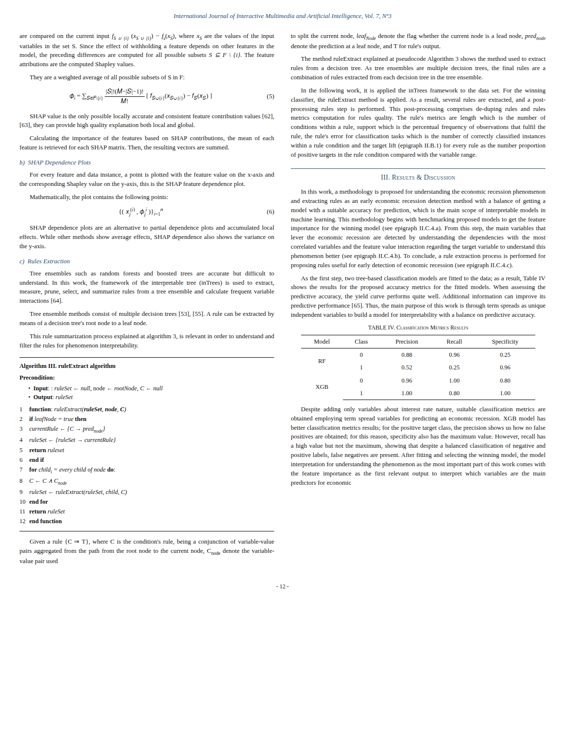International Journal of Interactive Multimedia and Artificial Intelligence, Vol. 7, Nº3
are compared on the current input fS ∪ {i} (xS ∪ {i}) − fs(xS), where xS are the values of the input variables in the set S. Since the effect of withholding a feature depends on other features in the model, the preceding differences are computed for all possible subsets S ⊆ F \ {i}. The feature attributions are the computed Shapley values.
They are a weighted average of all possible subsets of S in F:
𝜙𝑖 = ∑𝑆∈𝐹\{𝑖} |𝑆|!(𝑀−|𝑆|−1)!𝑀! [ 𝑓𝑆∪{𝑖}(𝑥𝑆∪{𝑖}) − 𝑓𝑆(𝑥𝑆) ]
(5)
SHAP value is the only possible locally accurate and consistent feature contribution values [62], [63], they can provide high quality explanation both local and global.
Calculating the importance of the features based on SHAP contributions, the mean of each feature is retrieved for each SHAP matrix. Then, the resulting vectors are summed.
b) SHAP Dependence Plots
For every feature and data instance, a point is plotted with the feature value on the x-axis and the corresponding Shapley value on the y-axis, this is the SHAP feature dependence plot.
Mathematically, the plot contains the following points:
{( 𝑥𝑗(𝑖) , 𝜙𝑗𝑖 )}𝑖=1𝑛
(6)
SHAP dependence plots are an alternative to partial dependence plots and accumulated local effects. While other methods show average effects, SHAP dependence also shows the variance on the y-axis.
c) Rules Extraction
Tree ensembles such as random forests and boosted trees are accurate but difficult to understand. In this work, the framework of the interpretable tree (inTrees) is used to extract, measure, prune, select, and summarize rules from a tree ensemble and calculate frequent variable interactions [64].
Tree ensemble methods consist of multiple decision trees [53], [55]. A rule can be extracted by means of a decision tree's root node to a leaf node.
This rule summarization process explained at algorithm 3, is relevant in order to understand and filter the rules for phenomenon interpretability.
Algorithm III. ruleExtract algorithm
Precondition:
Input: : ruleSet ← null, node ← rootNode, C ← null
Output: ruleSet
| 1 | function : ruleExtract( ruleSet , node , C ) |
| 2 | if leafNode = true then |
| 3 | currentRule ← {C → pred node } |
| 4 | ruleSet ← {ruleSet → currentRule} |
| 5 | return ruleset |
| 6 | end if |
| 7 | for child i = every child of node do : |
| 8 | C ← C ∧ C node |
| 9 | ruleSet ← ruleExtract(ruleSet, child, C) |
| 10 | end for |
| 11 | return ruleSet |
| 12 | end function |
Given a rule {C ⇒ T}, where C is the condition's rule, being a conjunction of variable-value pairs aggregated from the path from the root node to the current node, Cnode denote the variable-value pair used
to split the current node, leafNode denote the flag whether the current node is a lead node, prednode denote the prediction at a leaf node, and T for rule's output.
The method ruleExtract explained at pseudocode Algorithm 3 shows the method used to extract rules from a decision tree. As tree ensembles are multiple decision trees, the final rules are a combination of rules extracted from each decision tree in the tree ensemble.
In the following work, it is applied the inTrees framework to the data set. For the winning classifier, the ruleExtract method is applied. As a result, several rules are extracted, and a post-processing rules step is performed. This post-processing comprises de-duping rules and rules metrics computation for rules quality. The rule's metrics are length which is the number of conditions within a rule, support which is the percentual frequency of observations that fulfil the rule, the rule's error for classification tasks which is the number of correctly classified instances within a rule condition and the target lift (epigraph II.B.1) for every rule as the number proportion of positive targets in the rule condition compared with the variable range.
III. Results & Discussion
In this work, a methodology is proposed for understanding the economic recession phenomenon and extracting rules as an early economic recession detection method with a balance of getting a model with a suitable accuracy for prediction, which is the main scope of interpretable models in machine learning. This methodology begins with benchmarking proposed models to get the feature importance for the winning model (see epigraph II.C.4.a). From this step, the main variables that lever the economic recession are detected by understanding the dependencies with the most correlated variables and the feature value interaction regarding the target variable to understand this phenomenon better (see epigraph II.C.4.b). To conclude, a rule extraction process is performed for proposing rules useful for early detection of economic recession (see epigraph II.C.4.c).
As the first step, two tree-based classification models are fitted to the data; as a result, Table IV shows the results for the proposed accuracy metrics for the fitted models. When assessing the predictive accuracy, the yield curve performs quite well. Additional information can improve its predictive performance [65]. Thus, the main purpose of this work is through term spreads as unique independent variables to build a model for interpretability with a balance on predictive accuracy.
TABLE IV. Classification Metrics Results
| Model | Class | Precision | Recall | Specificity |
| --- | --- | --- | --- | --- |
| RF | 0 | 0.88 | 0.96 | 0.25 |
| 1 | 0.52 | 0.25 | 0.96 |
| XGB | 0 | 0.96 | 1.00 | 0.80 |
| 1 | 1.00 | 0.80 | 1.00 |
Despite adding only variables about interest rate nature, suitable classification metrics are obtained employing term spread variables for predicting an economic recession. XGB model has better classification metrics results; for the positive target class, the precision shows us how no false positives are obtained; for this reason, specificity also has the maximum value. However, recall has a high value but not the maximum, showing that despite a balanced classification of negative and positive labels, false negatives are present. After fitting and selecting the winning model, the model interpretation for understanding the phenomenon as the most important part of this work comes with the feature importance as the first relevant output to interpret which variables are the main predictors for economic
- 12 -